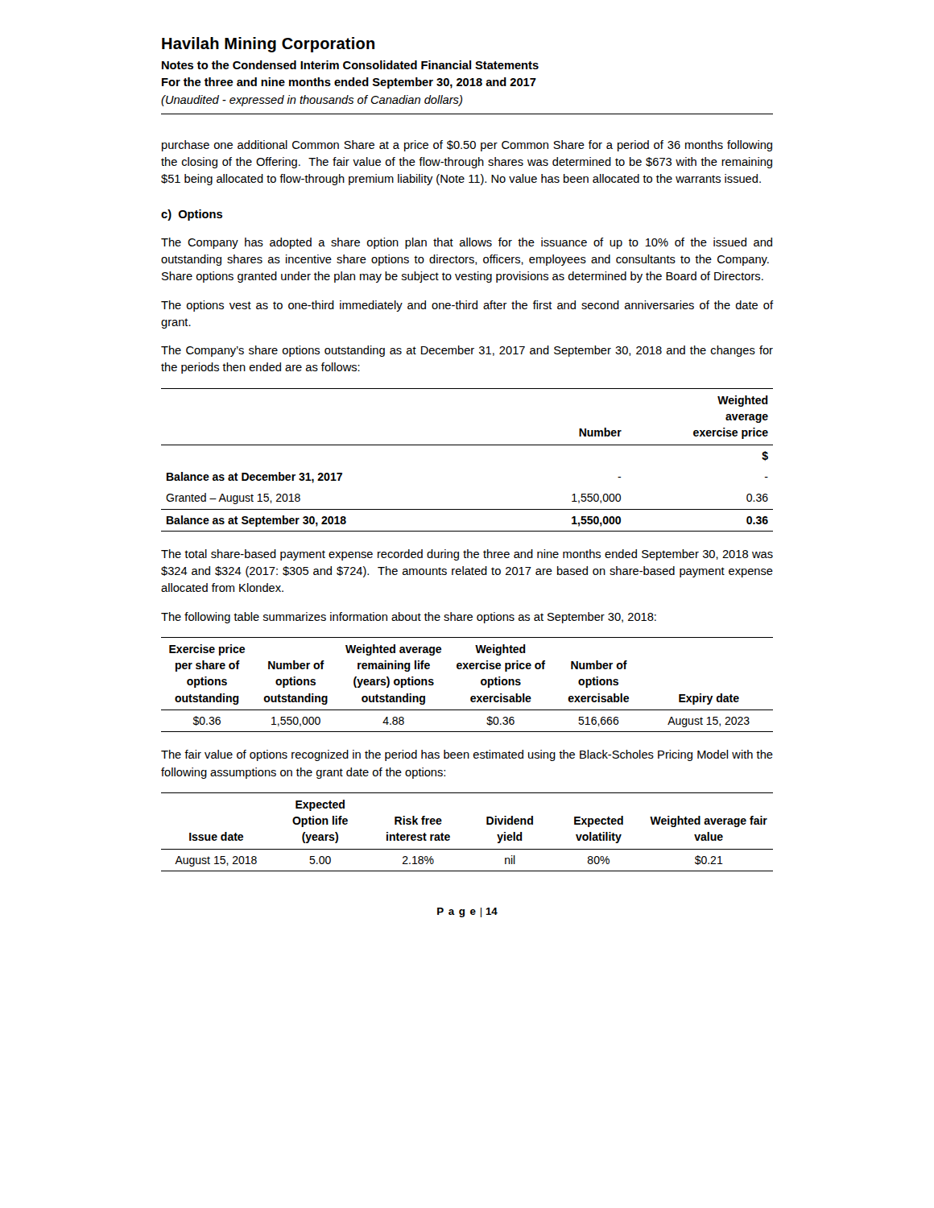Havilah Mining Corporation
Notes to the Condensed Interim Consolidated Financial Statements
For the three and nine months ended September 30, 2018 and 2017
(Unaudited - expressed in thousands of Canadian dollars)
purchase one additional Common Share at a price of $0.50 per Common Share for a period of 36 months following the closing of the Offering. The fair value of the flow-through shares was determined to be $673 with the remaining $51 being allocated to flow-through premium liability (Note 11). No value has been allocated to the warrants issued.
c) Options
The Company has adopted a share option plan that allows for the issuance of up to 10% of the issued and outstanding shares as incentive share options to directors, officers, employees and consultants to the Company. Share options granted under the plan may be subject to vesting provisions as determined by the Board of Directors.
The options vest as to one-third immediately and one-third after the first and second anniversaries of the date of grant.
The Company’s share options outstanding as at December 31, 2017 and September 30, 2018 and the changes for the periods then ended are as follows:
| | Number | Weighted average exercise price |
| --- | --- | --- |
| | | $ |
| Balance as at December 31, 2017 | - | - |
| Granted – August 15, 2018 | 1,550,000 | 0.36 |
| Balance as at September 30, 2018 | 1,550,000 | 0.36 |
The total share-based payment expense recorded during the three and nine months ended September 30, 2018 was $324 and $324 (2017: $305 and $724). The amounts related to 2017 are based on share-based payment expense allocated from Klondex.
The following table summarizes information about the share options as at September 30, 2018:
| Exercise price per share of options outstanding | Number of options outstanding | Weighted average remaining life (years) options outstanding | Weighted exercise price of options exercisable | Number of options exercisable | Expiry date |
| --- | --- | --- | --- | --- | --- |
| $0.36 | 1,550,000 | 4.88 | $0.36 | 516,666 | August 15, 2023 |
The fair value of options recognized in the period has been estimated using the Black-Scholes Pricing Model with the following assumptions on the grant date of the options:
| Issue date | Expected Option life (years) | Risk free interest rate | Dividend yield | Expected volatility | Weighted average fair value |
| --- | --- | --- | --- | --- | --- |
| August 15, 2018 | 5.00 | 2.18% | nil | 80% | $0.21 |
P a g e | 14